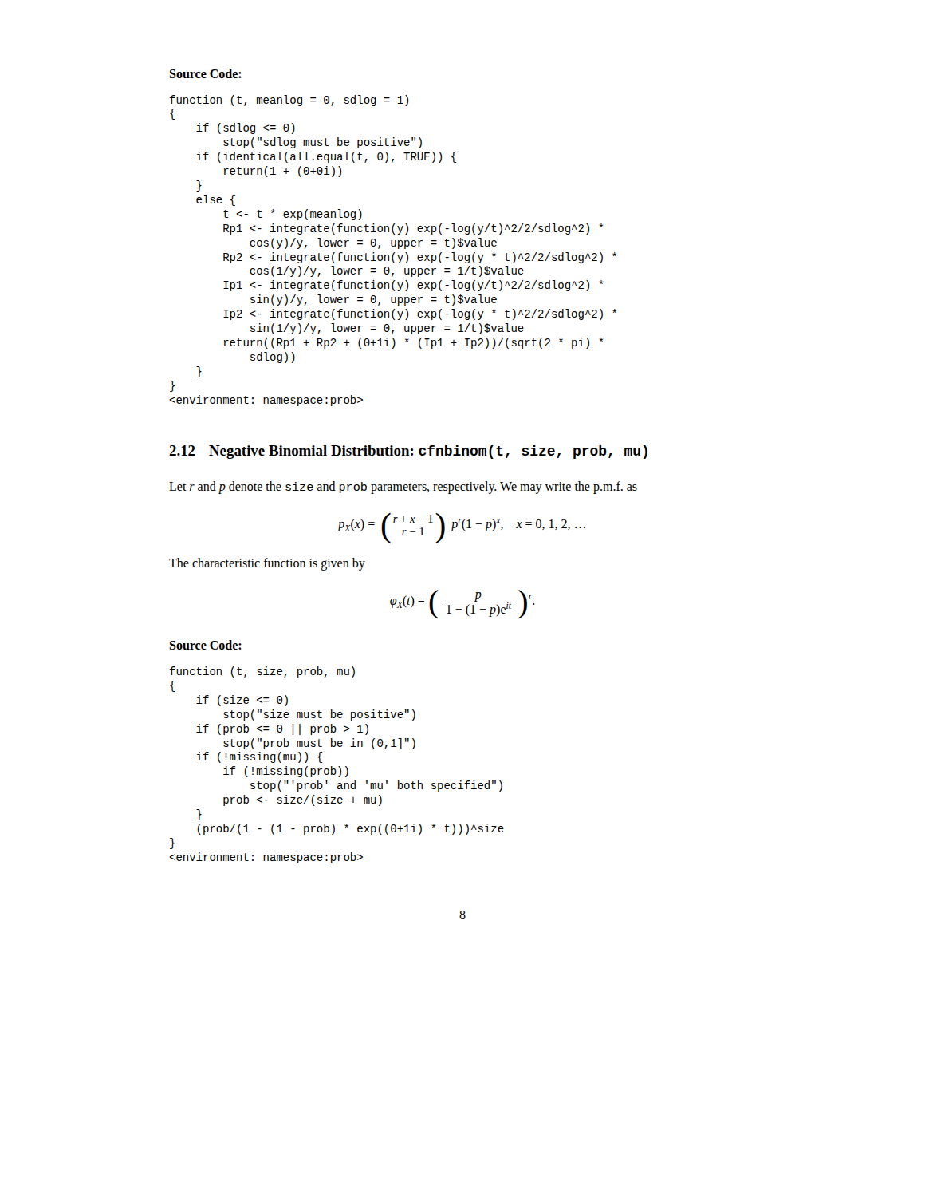Source Code:
function (t, meanlog = 0, sdlog = 1) 
{
    if (sdlog <= 0) 
        stop("sdlog must be positive")
    if (identical(all.equal(t, 0), TRUE)) {
        return(1 + (0+0i))
    }
    else {
        t <- t * exp(meanlog)
        Rp1 <- integrate(function(y) exp(-log(y/t)^2/2/sdlog^2) * 
            cos(y)/y, lower = 0, upper = t)$value
        Rp2 <- integrate(function(y) exp(-log(y * t)^2/2/sdlog^2) * 
            cos(1/y)/y, lower = 0, upper = 1/t)$value
        Ip1 <- integrate(function(y) exp(-log(y/t)^2/2/sdlog^2) * 
            sin(y)/y, lower = 0, upper = t)$value
        Ip2 <- integrate(function(y) exp(-log(y * t)^2/2/sdlog^2) * 
            sin(1/y)/y, lower = 0, upper = 1/t)$value
        return((Rp1 + Rp2 + (0+1i) * (Ip1 + Ip2))/(sqrt(2 * pi) * 
            sdlog))
    }
}
<environment: namespace:prob>
2.12 Negative Binomial Distribution: cfnbinom(t, size, prob, mu)
Let r and p denote the size and prob parameters, respectively. We may write the p.m.f. as
pX(x) = (r + x − 1
r − 1) pr(1 − p)x, x = 0, 1, 2, …
The characteristic function is given by
φX(t) = (p 1 − (1 − p)eit)r.
Source Code:
function (t, size, prob, mu) 
{
    if (size <= 0) 
        stop("size must be positive")
    if (prob <= 0 || prob > 1) 
        stop("prob must be in (0,1]")
    if (!missing(mu)) {
        if (!missing(prob)) 
            stop("'prob' and 'mu' both specified")
        prob <- size/(size + mu)
    }
    (prob/(1 - (1 - prob) * exp((0+1i) * t)))^size
}
<environment: namespace:prob>
8